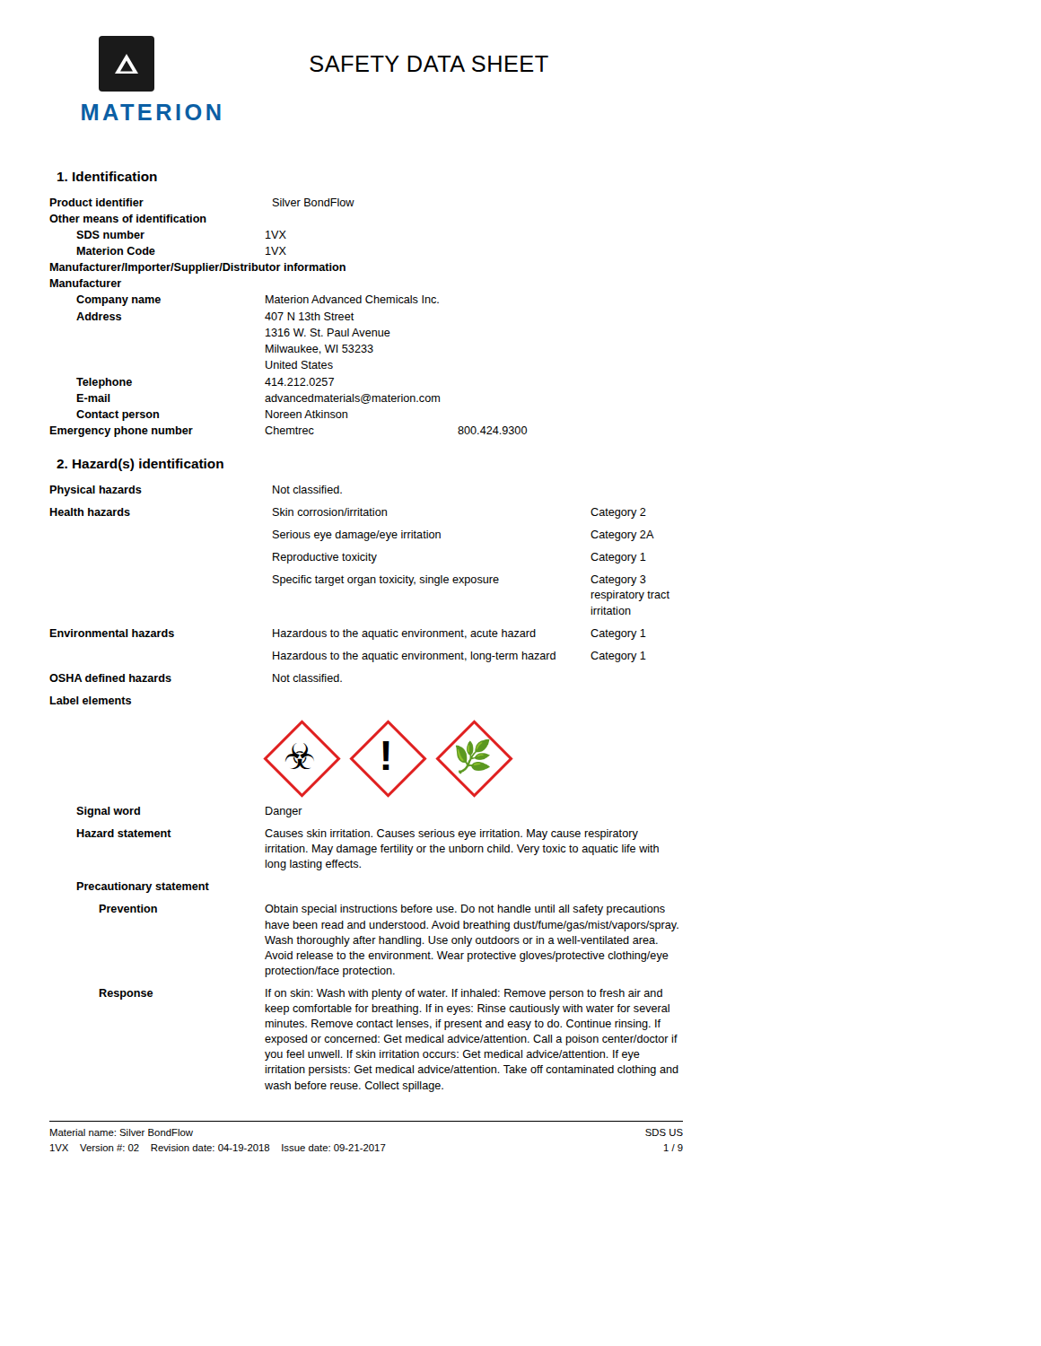MATERION
SAFETY DATA SHEET
1. Identification
Product identifier
Silver BondFlow
Other means of identification
SDS number
1VX
Materion Code
1VX
Manufacturer/Importer/Supplier/Distributor information
Manufacturer
Company name
Materion Advanced Chemicals Inc.
Address
407 N 13th Street
1316 W. St. Paul Avenue
Milwaukee, WI 53233
United States
Telephone
414.212.0257
E-mail
advancedmaterials@materion.com
Contact person
Noreen Atkinson
Emergency phone number
Chemtrec
800.424.9300
2. Hazard(s) identification
Physical hazards
Not classified.
Health hazards
Skin corrosion/irritation
Category 2
Serious eye damage/eye irritation
Category 2A
Reproductive toxicity
Category 1
Specific target organ toxicity, single exposure
Category 3 respiratory tract irritation
Environmental hazards
Hazardous to the aquatic environment, acute hazard
Category 1
Hazardous to the aquatic environment, long-term hazard
Category 1
OSHA defined hazards
Not classified.
Label elements
☣
!
🌿
Signal word
Danger
Hazard statement
Causes skin irritation. Causes serious eye irritation. May cause respiratory irritation. May damage fertility or the unborn child. Very toxic to aquatic life with long lasting effects.
Precautionary statement
Prevention
Obtain special instructions before use. Do not handle until all safety precautions have been read and understood. Avoid breathing dust/fume/gas/mist/vapors/spray. Wash thoroughly after handling. Use only outdoors or in a well-ventilated area. Avoid release to the environment. Wear protective gloves/protective clothing/eye protection/face protection.
Response
If on skin: Wash with plenty of water. If inhaled: Remove person to fresh air and keep comfortable for breathing. If in eyes: Rinse cautiously with water for several minutes. Remove contact lenses, if present and easy to do. Continue rinsing. If exposed or concerned: Get medical advice/attention. Call a poison center/doctor if you feel unwell. If skin irritation occurs: Get medical advice/attention. If eye irritation persists: Get medical advice/attention. Take off contaminated clothing and wash before reuse. Collect spillage.
Material name: Silver BondFlow
1VX Version #: 02 Revision date: 04-19-2018 Issue date: 09-21-2017
SDS US
1 / 9